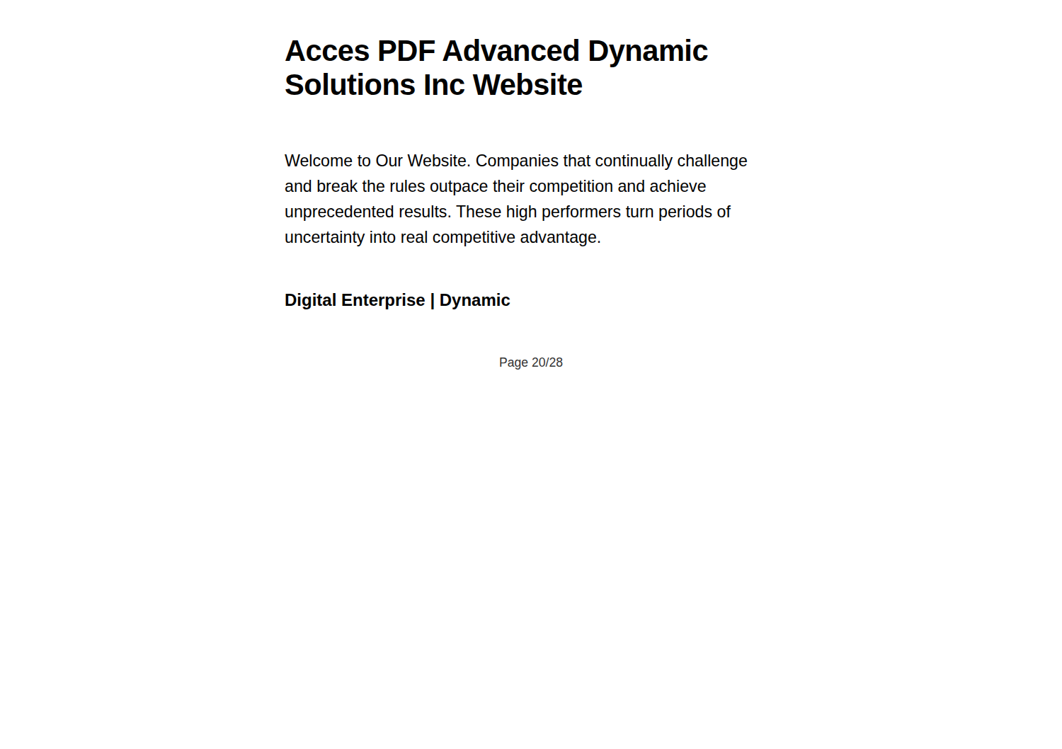Acces PDF Advanced Dynamic Solutions Inc Website
Welcome to Our Website. Companies that continually challenge and break the rules outpace their competition and achieve unprecedented results. These high performers turn periods of uncertainty into real competitive advantage.
Digital Enterprise | Dynamic
Page 20/28